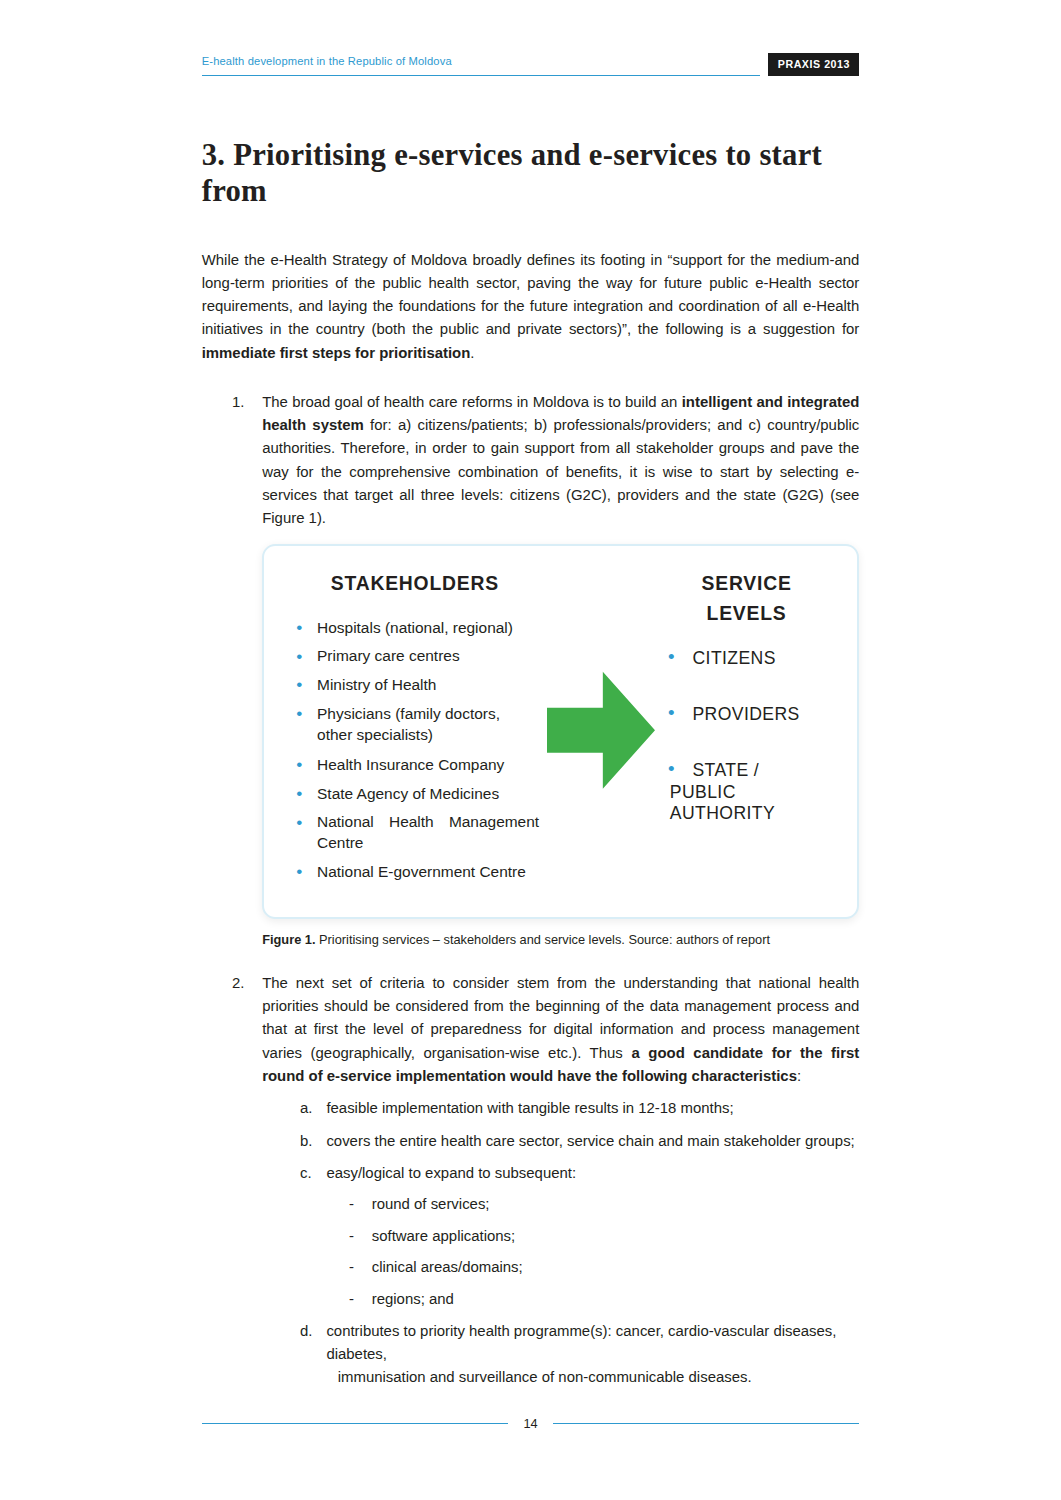E-health development in the Republic of Moldova
PRAXIS 2013
3. Prioritising e-services and e-services to start from
While the e-Health Strategy of Moldova broadly defines its footing in “support for the medium-and long-term priorities of the public health sector, paving the way for future public e-Health sector requirements, and laying the foundations for the future integration and coordination of all e-Health initiatives in the country (both the public and private sectors)”, the following is a suggestion for immediate first steps for prioritisation.
The broad goal of health care reforms in Moldova is to build an intelligent and integrated health system for: a) citizens/patients; b) professionals/providers; and c) country/public authorities. Therefore, in order to gain support from all stakeholder groups and pave the way for the comprehensive combination of benefits, it is wise to start by selecting e-services that target all three levels: citizens (G2C), providers and the state (G2G) (see Figure 1).
STAKEHOLDERS
Hospitals (national, regional)
Primary care centres
Ministry of Health
Physicians (family doctors,
other specialists)
Health Insurance Company
State Agency of Medicines
National Health Management Centre
National E-government Centre
SERVICE LEVELS
CITIZENS
PROVIDERS
STATE /PUBLIC AUTHORITY
Figure 1. Prioritising services – stakeholders and service levels. Source: authors of report
The next set of criteria to consider stem from the understanding that national health priorities should be considered from the beginning of the data management process and that at first the level of preparedness for digital information and process management varies (geographically, organisation-wise etc.). Thus a good candidate for the first round of e-service implementation would have the following characteristics:
feasible implementation with tangible results in 12-18 months;
covers the entire health care sector, service chain and main stakeholder groups;
easy/logical to expand to subsequent:
round of services;
software applications;
clinical areas/domains;
regions; and
contributes to priority health programme(s): cancer, cardio-vascular diseases, diabetes,immunisation and surveillance of non-communicable diseases.
14